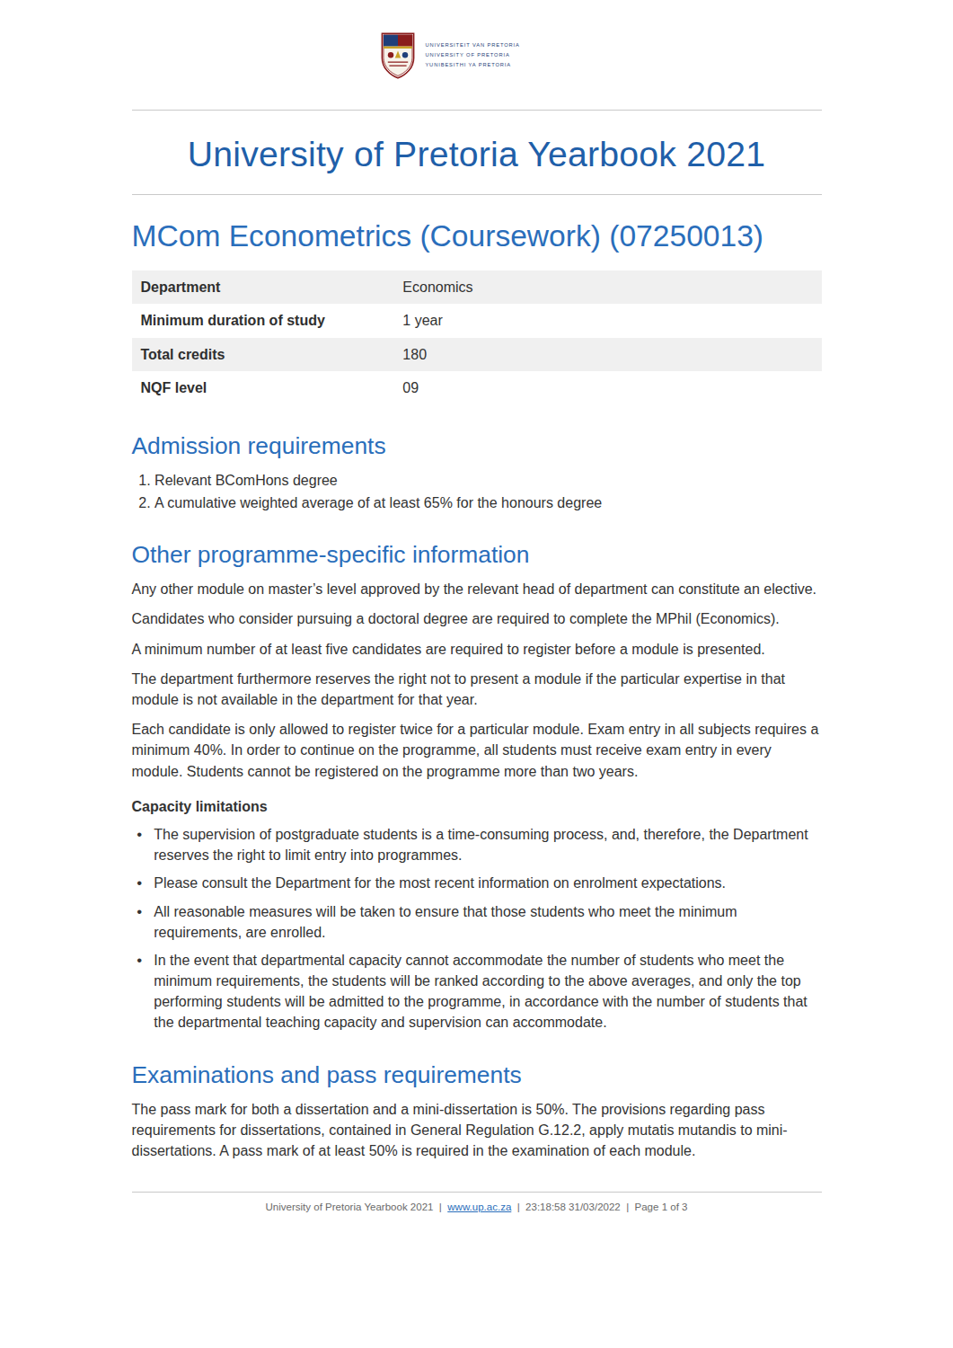UNIVERSITEIT VAN PRETORIA UNIVERSITY OF PRETORIA YUNIBESITHI YA PRETORIA
University of Pretoria Yearbook 2021
MCom Econometrics (Coursework) (07250013)
| Department | Economics |
| Minimum duration of study | 1 year |
| Total credits | 180 |
| NQF level | 09 |
Admission requirements
Relevant BComHons degree
A cumulative weighted average of at least 65% for the honours degree
Other programme-specific information
Any other module on master’s level approved by the relevant head of department can constitute an elective.
Candidates who consider pursuing a doctoral degree are required to complete the MPhil (Economics).
A minimum number of at least five candidates are required to register before a module is presented.
The department furthermore reserves the right not to present a module if the particular expertise in that module is not available in the department for that year.
Each candidate is only allowed to register twice for a particular module. Exam entry in all subjects requires a minimum 40%. In order to continue on the programme, all students must receive exam entry in every module. Students cannot be registered on the programme more than two years.
Capacity limitations
The supervision of postgraduate students is a time-consuming process, and, therefore, the Department reserves the right to limit entry into programmes.
Please consult the Department for the most recent information on enrolment expectations.
All reasonable measures will be taken to ensure that those students who meet the minimum requirements, are enrolled.
In the event that departmental capacity cannot accommodate the number of students who meet the minimum requirements, the students will be ranked according to the above averages, and only the top performing students will be admitted to the programme, in accordance with the number of students that the departmental teaching capacity and supervision can accommodate.
Examinations and pass requirements
The pass mark for both a dissertation and a mini-dissertation is 50%. The provisions regarding pass requirements for dissertations, contained in General Regulation G.12.2, apply mutatis mutandis to mini-dissertations. A pass mark of at least 50% is required in the examination of each module.
University of Pretoria Yearbook 2021 | www.up.ac.za | 23:18:58 31/03/2022 | Page 1 of 3